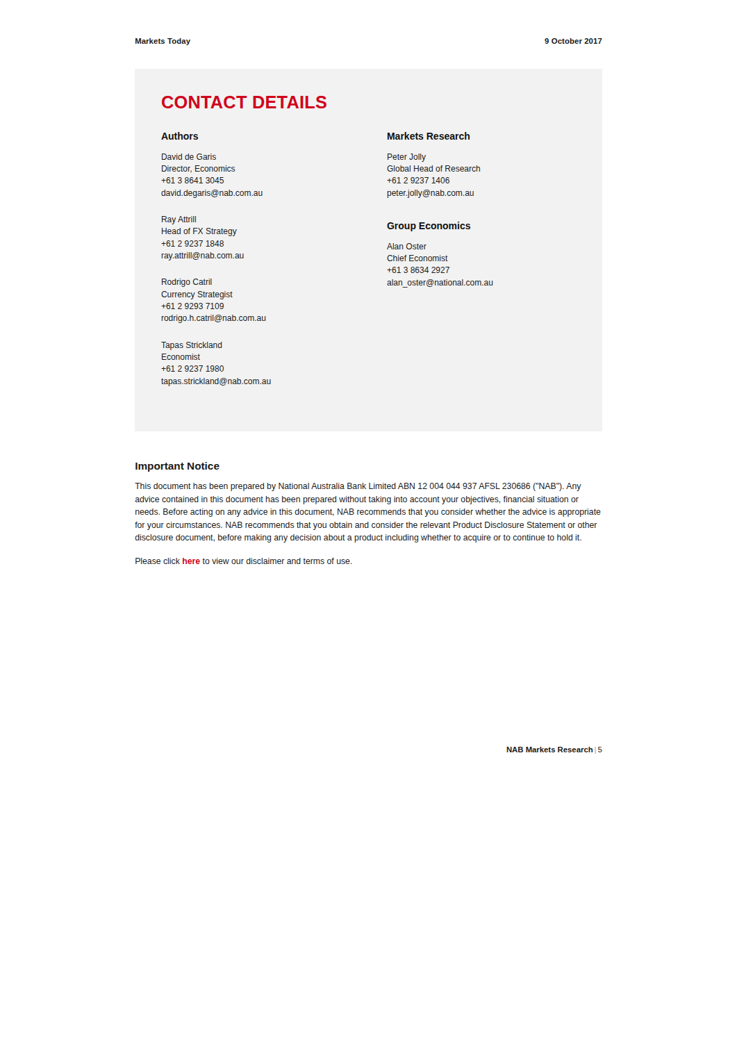Markets Today 9 October 2017
Contact Details
Authors
David de Garis Director, Economics +61 3 8641 3045 david.degaris@nab.com.au
Ray Attrill Head of FX Strategy +61 2 9237 1848 ray.attrill@nab.com.au
Rodrigo Catril Currency Strategist +61 2 9293 7109 rodrigo.h.catril@nab.com.au
Tapas Strickland Economist +61 2 9237 1980 tapas.strickland@nab.com.au
Markets Research
Peter Jolly Global Head of Research +61 2 9237 1406 peter.jolly@nab.com.au
Group Economics
Alan Oster Chief Economist +61 3 8634 2927 alan_oster@national.com.au
Important Notice
This document has been prepared by National Australia Bank Limited ABN 12 004 044 937 AFSL 230686 ("NAB"). Any advice contained in this document has been prepared without taking into account your objectives, financial situation or needs. Before acting on any advice in this document, NAB recommends that you consider whether the advice is appropriate for your circumstances. NAB recommends that you obtain and consider the relevant Product Disclosure Statement or other disclosure document, before making any decision about a product including whether to acquire or to continue to hold it.
Please click here to view our disclaimer and terms of use.
NAB Markets Research|5